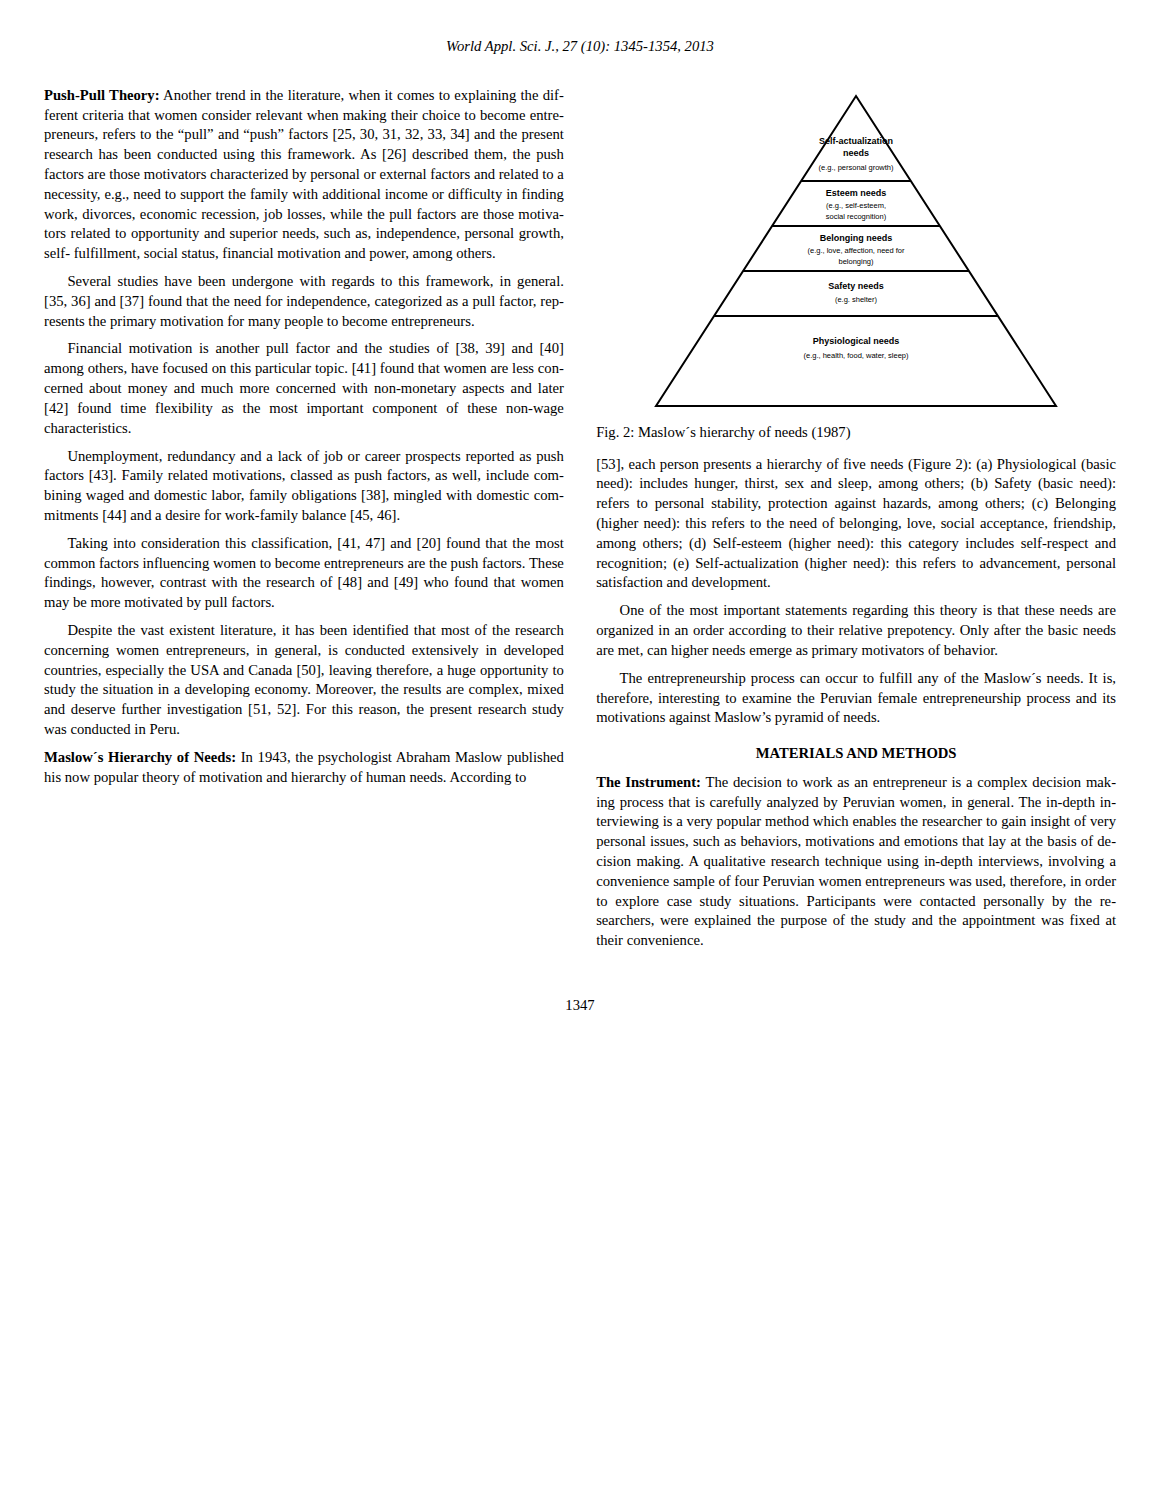World Appl. Sci. J., 27 (10): 1345-1354, 2013
Push-Pull Theory: Another trend in the literature, when it comes to explaining the different criteria that women consider relevant when making their choice to become entrepreneurs, refers to the “pull” and “push” factors [25, 30, 31, 32, 33, 34] and the present research has been conducted using this framework. As [26] described them, the push factors are those motivators characterized by personal or external factors and related to a necessity, e.g., need to support the family with additional income or difficulty in finding work, divorces, economic recession, job losses, while the pull factors are those motivators related to opportunity and superior needs, such as, independence, personal growth, self- fulfillment, social status, financial motivation and power, among others.
Several studies have been undergone with regards to this framework, in general. [35, 36] and [37] found that the need for independence, categorized as a pull factor, represents the primary motivation for many people to become entrepreneurs.
Financial motivation is another pull factor and the studies of [38, 39] and [40] among others, have focused on this particular topic. [41] found that women are less concerned about money and much more concerned with non-monetary aspects and later [42] found time flexibility as the most important component of these non-wage characteristics.
Unemployment, redundancy and a lack of job or career prospects reported as push factors [43]. Family related motivations, classed as push factors, as well, include combining waged and domestic labor, family obligations [38], mingled with domestic commitments [44] and a desire for work-family balance [45, 46].
Taking into consideration this classification, [41, 47] and [20] found that the most common factors influencing women to become entrepreneurs are the push factors. These findings, however, contrast with the research of [48] and [49] who found that women may be more motivated by pull factors.
Despite the vast existent literature, it has been identified that most of the research concerning women entrepreneurs, in general, is conducted extensively in developed countries, especially the USA and Canada [50], leaving therefore, a huge opportunity to study the situation in a developing economy. Moreover, the results are complex, mixed and deserve further investigation [51, 52]. For this reason, the present research study was conducted in Peru.
Maslow´s Hierarchy of Needs: In 1943, the psychologist Abraham Maslow published his now popular theory of motivation and hierarchy of human needs. According to
Self-actualization needs (e.g., personal growth) Esteem needs (e.g., self-esteem, social recognition) Belonging needs (e.g., love, affection, need for belonging) Safety needs (e.g. shelter) Physiological needs (e.g., health, food, water, sleep)
Fig. 2: Maslow´s hierarchy of needs (1987)
[53], each person presents a hierarchy of five needs (Figure 2): (a) Physiological (basic need): includes hunger, thirst, sex and sleep, among others; (b) Safety (basic need): refers to personal stability, protection against hazards, among others; (c) Belonging (higher need): this refers to the need of belonging, love, social acceptance, friendship, among others; (d) Self-esteem (higher need): this category includes self-respect and recognition; (e) Self-actualization (higher need): this refers to advancement, personal satisfaction and development.
One of the most important statements regarding this theory is that these needs are organized in an order according to their relative prepotency. Only after the basic needs are met, can higher needs emerge as primary motivators of behavior.
The entrepreneurship process can occur to fulfill any of the Maslow´s needs. It is, therefore, interesting to examine the Peruvian female entrepreneurship process and its motivations against Maslow’s pyramid of needs.
Materials and Methods
The Instrument: The decision to work as an entrepreneur is a complex decision making process that is carefully analyzed by Peruvian women, in general. The in-depth interviewing is a very popular method which enables the researcher to gain insight of very personal issues, such as behaviors, motivations and emotions that lay at the basis of decision making. A qualitative research technique using in-depth interviews, involving a convenience sample of four Peruvian women entrepreneurs was used, therefore, in order to explore case study situations. Participants were contacted personally by the researchers, were explained the purpose of the study and the appointment was fixed at their convenience.
1347